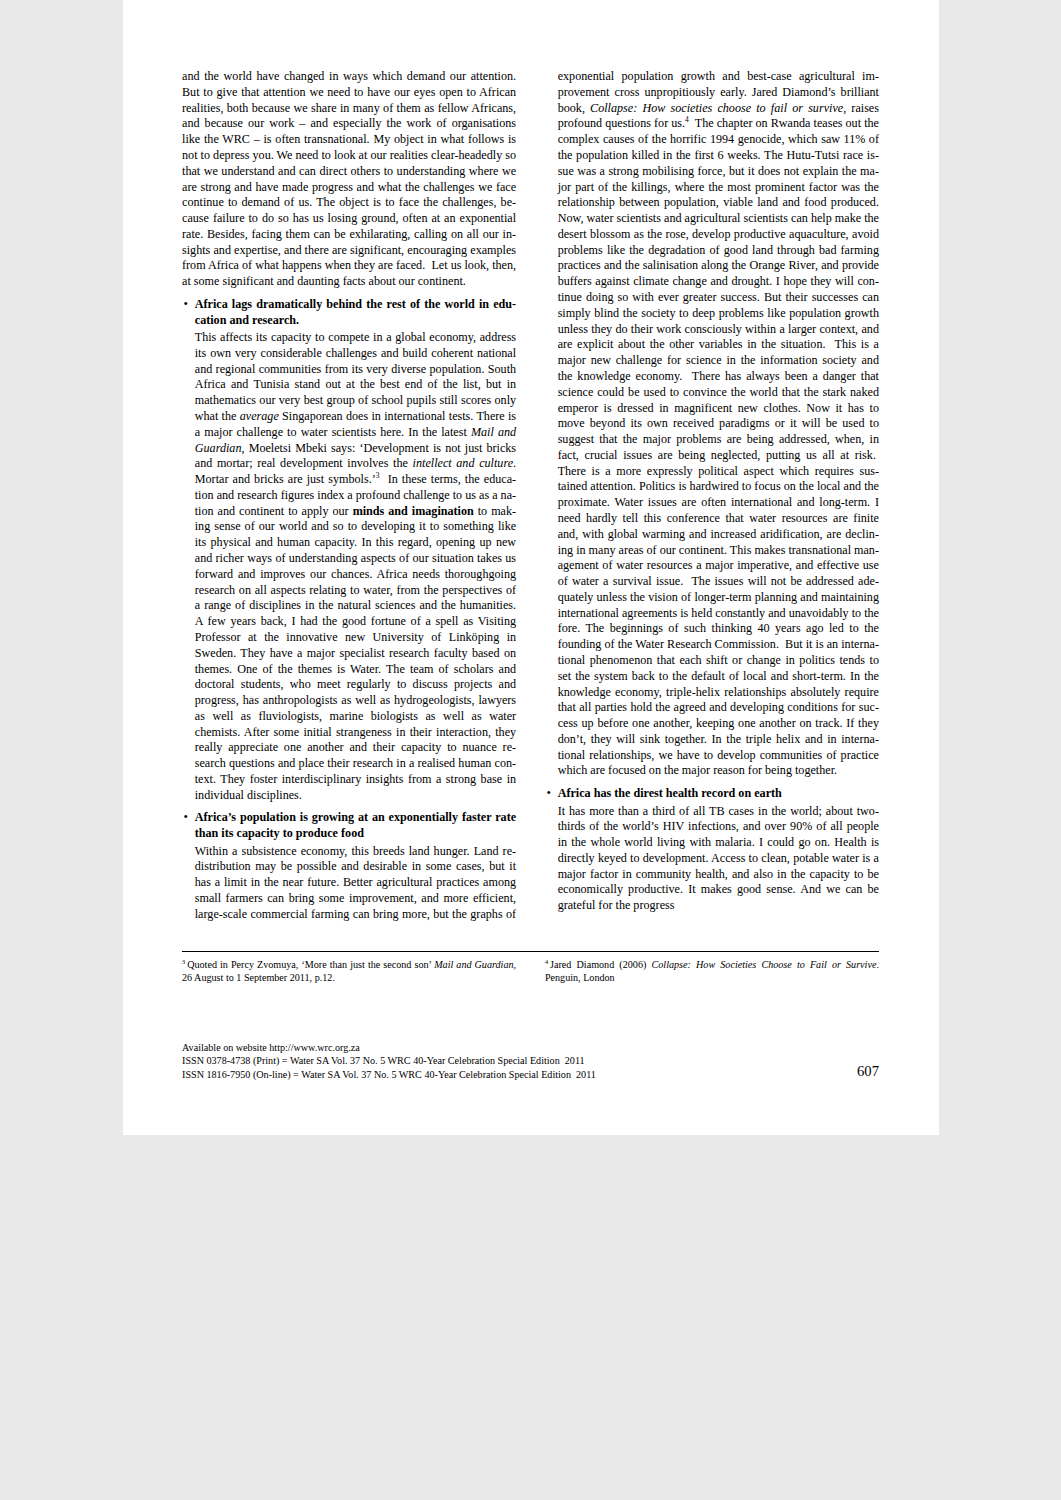and the world have changed in ways which demand our attention. But to give that attention we need to have our eyes open to African realities, both because we share in many of them as fellow Africans, and because our work – and especially the work of organisations like the WRC – is often transnational. My object in what follows is not to depress you. We need to look at our realities clear-headedly so that we understand and can direct others to understanding where we are strong and have made progress and what the challenges we face continue to demand of us. The object is to face the challenges, because failure to do so has us losing ground, often at an exponential rate. Besides, facing them can be exhilarating, calling on all our insights and expertise, and there are significant, encouraging examples from Africa of what happens when they are faced. Let us look, then, at some significant and daunting facts about our continent.
Africa lags dramatically behind the rest of the world in education and research.
This affects its capacity to compete in a global economy, address its own very considerable challenges and build coherent national and regional communities from its very diverse population. South Africa and Tunisia stand out at the best end of the list, but in mathematics our very best group of school pupils still scores only what the average Singaporean does in international tests. There is a major challenge to water scientists here. In the latest Mail and Guardian, Moeletsi Mbeki says: ‘Development is not just bricks and mortar; real development involves the intellect and culture. Mortar and bricks are just symbols.’3 In these terms, the education and research figures index a profound challenge to us as a nation and continent to apply our minds and imagination to making sense of our world and so to developing it to something like its physical and human capacity. In this regard, opening up new and richer ways of understanding aspects of our situation takes us forward and improves our chances. Africa needs thoroughgoing research on all aspects relating to water, from the perspectives of a range of disciplines in the natural sciences and the humanities. A few years back, I had the good fortune of a spell as Visiting Professor at the innovative new University of Linköping in Sweden. They have a major specialist research faculty based on themes. One of the themes is Water. The team of scholars and doctoral students, who meet regularly to discuss projects and progress, has anthropologists as well as hydrogeologists, lawyers as well as fluviologists, marine biologists as well as water chemists. After some initial strangeness in their interaction, they really appreciate one another and their capacity to nuance research questions and place their research in a realised human context. They foster interdisciplinary insights from a strong base in individual disciplines.
Africa’s population is growing at an exponentially faster rate than its capacity to produce food
Within a subsistence economy, this breeds land hunger. Land redistribution may be possible and desirable in some cases, but it has a limit in the near future. Better agricultural practices among small farmers can bring some improvement, and more efficient, large-scale commercial farming can bring more, but the graphs of exponential population growth and best-case agricultural improvement cross unpropitiously early. Jared Diamond’s brilliant book, Collapse: How societies choose to fail or survive, raises profound questions for us.4 The chapter on Rwanda teases out the complex causes of the horrific 1994 genocide, which saw 11% of the population killed in the first 6 weeks. The Hutu-Tutsi race issue was a strong mobilising force, but it does not explain the major part of the killings, where the most prominent factor was the relationship between population, viable land and food produced. Now, water scientists and agricultural scientists can help make the desert blossom as the rose, develop productive aquaculture, avoid problems like the degradation of good land through bad farming practices and the salinisation along the Orange River, and provide buffers against climate change and drought. I hope they will continue doing so with ever greater success. But their successes can simply blind the society to deep problems like population growth unless they do their work consciously within a larger context, and are explicit about the other variables in the situation. This is a major new challenge for science in the information society and the knowledge economy. There has always been a danger that science could be used to convince the world that the stark naked emperor is dressed in magnificent new clothes. Now it has to move beyond its own received paradigms or it will be used to suggest that the major problems are being addressed, when, in fact, crucial issues are being neglected, putting us all at risk. There is a more expressly political aspect which requires sustained attention. Politics is hardwired to focus on the local and the proximate. Water issues are often international and long-term. I need hardly tell this conference that water resources are finite and, with global warming and increased aridification, are declining in many areas of our continent. This makes transnational management of water resources a major imperative, and effective use of water a survival issue. The issues will not be addressed adequately unless the vision of longer-term planning and maintaining international agreements is held constantly and unavoidably to the fore. The beginnings of such thinking 40 years ago led to the founding of the Water Research Commission. But it is an international phenomenon that each shift or change in politics tends to set the system back to the default of local and short-term. In the knowledge economy, triple-helix relationships absolutely require that all parties hold the agreed and developing conditions for success up before one another, keeping one another on track. If they don’t, they will sink together. In the triple helix and in international relationships, we have to develop communities of practice which are focused on the major reason for being together.
Africa has the direst health record on earth
It has more than a third of all TB cases in the world; about two-thirds of the world’s HIV infections, and over 90% of all people in the whole world living with malaria. I could go on. Health is directly keyed to development. Access to clean, potable water is a major factor in community health, and also in the capacity to be economically productive. It makes good sense. And we can be grateful for the progress
3 Quoted in Percy Zvomuya, ‘More than just the second son’ Mail and Guardian, 26 August to 1 September 2011, p.12.
4 Jared Diamond (2006) Collapse: How Societies Choose to Fail or Survive. Penguin, London
Available on website http://www.wrc.org.za
ISSN 0378-4738 (Print) = Water SA Vol. 37 No. 5 WRC 40-Year Celebration Special Edition 2011
ISSN 1816-7950 (On-line) = Water SA Vol. 37 No. 5 WRC 40-Year Celebration Special Edition 2011
607